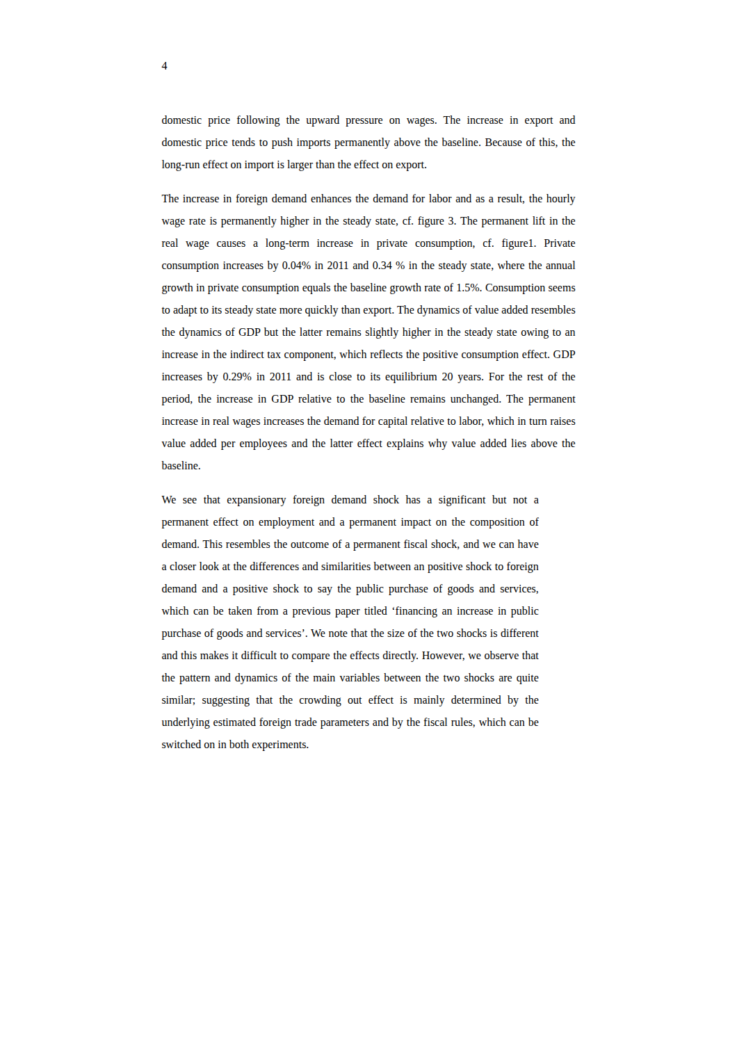4
domestic price following the upward pressure on wages. The increase in export and domestic price tends to push imports permanently above the baseline. Because of this, the long-run effect on import is larger than the effect on export.
The increase in foreign demand enhances the demand for labor and as a result, the hourly wage rate is permanently higher in the steady state, cf. figure 3. The permanent lift in the real wage causes a long-term increase in private consumption, cf. figure1. Private consumption increases by 0.04% in 2011 and 0.34 % in the steady state, where the annual growth in private consumption equals the baseline growth rate of 1.5%. Consumption seems to adapt to its steady state more quickly than export. The dynamics of value added resembles the dynamics of GDP but the latter remains slightly higher in the steady state owing to an increase in the indirect tax component, which reflects the positive consumption effect. GDP increases by 0.29% in 2011 and is close to its equilibrium 20 years. For the rest of the period, the increase in GDP relative to the baseline remains unchanged. The permanent increase in real wages increases the demand for capital relative to labor, which in turn raises value added per employees and the latter effect explains why value added lies above the baseline.
We see that expansionary foreign demand shock has a significant but not a permanent effect on employment and a permanent impact on the composition of demand. This resembles the outcome of a permanent fiscal shock, and we can have a closer look at the differences and similarities between an positive shock to foreign demand and a positive shock to say the public purchase of goods and services, which can be taken from a previous paper titled ‘financing an increase in public purchase of goods and services’. We note that the size of the two shocks is different and this makes it difficult to compare the effects directly. However, we observe that the pattern and dynamics of the main variables between the two shocks are quite similar; suggesting that the crowding out effect is mainly determined by the underlying estimated foreign trade parameters and by the fiscal rules, which can be switched on in both experiments.